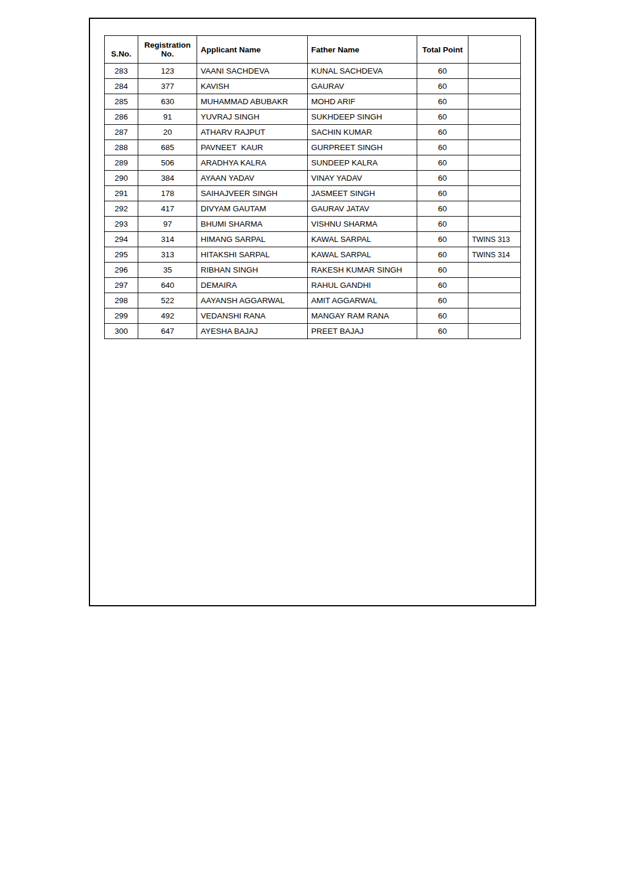| S.No. | Registration No. | Applicant Name | Father Name | Total Point | |
| --- | --- | --- | --- | --- | --- |
| 283 | 123 | VAANI SACHDEVA | KUNAL SACHDEVA | 60 | |
| 284 | 377 | KAVISH | GAURAV | 60 | |
| 285 | 630 | MUHAMMAD ABUBAKR | MOHD ARIF | 60 | |
| 286 | 91 | YUVRAJ SINGH | SUKHDEEP SINGH | 60 | |
| 287 | 20 | ATHARV RAJPUT | SACHIN KUMAR | 60 | |
| 288 | 685 | PAVNEET KAUR | GURPREET SINGH | 60 | |
| 289 | 506 | ARADHYA KALRA | SUNDEEP KALRA | 60 | |
| 290 | 384 | AYAAN YADAV | VINAY YADAV | 60 | |
| 291 | 178 | SAIHAJVEER SINGH | JASMEET SINGH | 60 | |
| 292 | 417 | DIVYAM GAUTAM | GAURAV JATAV | 60 | |
| 293 | 97 | BHUMI SHARMA | VISHNU SHARMA | 60 | |
| 294 | 314 | HIMANG SARPAL | KAWAL SARPAL | 60 | TWINS 313 |
| 295 | 313 | HITAKSHI SARPAL | KAWAL SARPAL | 60 | TWINS 314 |
| 296 | 35 | RIBHAN SINGH | RAKESH KUMAR SINGH | 60 | |
| 297 | 640 | DEMAIRA | RAHUL GANDHI | 60 | |
| 298 | 522 | AAYANSH AGGARWAL | AMIT AGGARWAL | 60 | |
| 299 | 492 | VEDANSHI RANA | MANGAY RAM RANA | 60 | |
| 300 | 647 | AYESHA BAJAJ | PREET BAJAJ | 60 | |